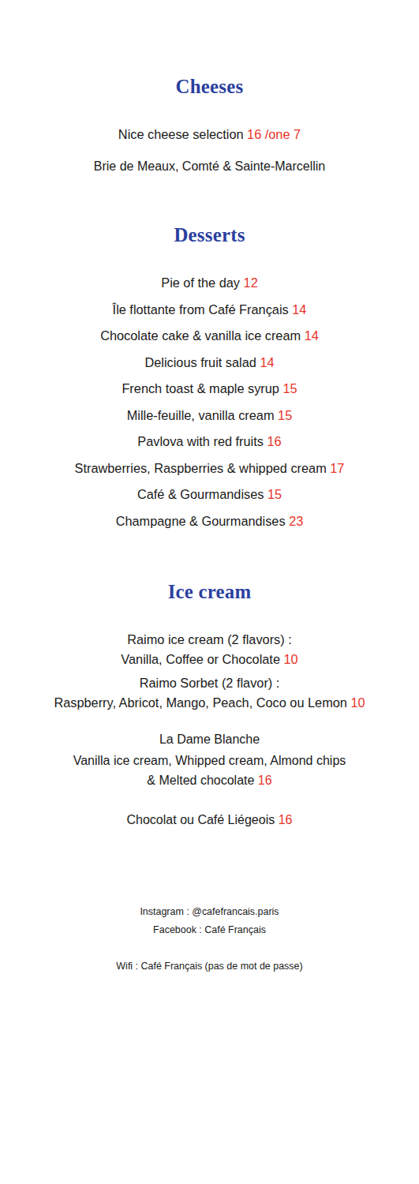Cheeses
Nice cheese selection 16 /one 7
Brie de Meaux, Comté & Sainte-Marcellin
Desserts
Pie of the day 12
Île flottante from Café Français 14
Chocolate cake & vanilla ice cream 14
Delicious fruit salad 14
French toast & maple syrup 15
Mille-feuille, vanilla cream 15
Pavlova with red fruits 16
Strawberries, Raspberries & whipped cream 17
Café & Gourmandises 15
Champagne & Gourmandises 23
Ice cream
Raimo ice cream (2 flavors) : Vanilla, Coffee or Chocolate 10
Raimo Sorbet (2 flavor) : Raspberry, Abricot, Mango, Peach, Coco ou Lemon 10
La Dame Blanche Vanilla ice cream, Whipped cream, Almond chips
& Melted chocolate 16
Chocolat ou Café Liégeois 16
Instagram : @cafefrancais.paris
Facebook : Café Français
Wifi : Café Français (pas de mot de passe)